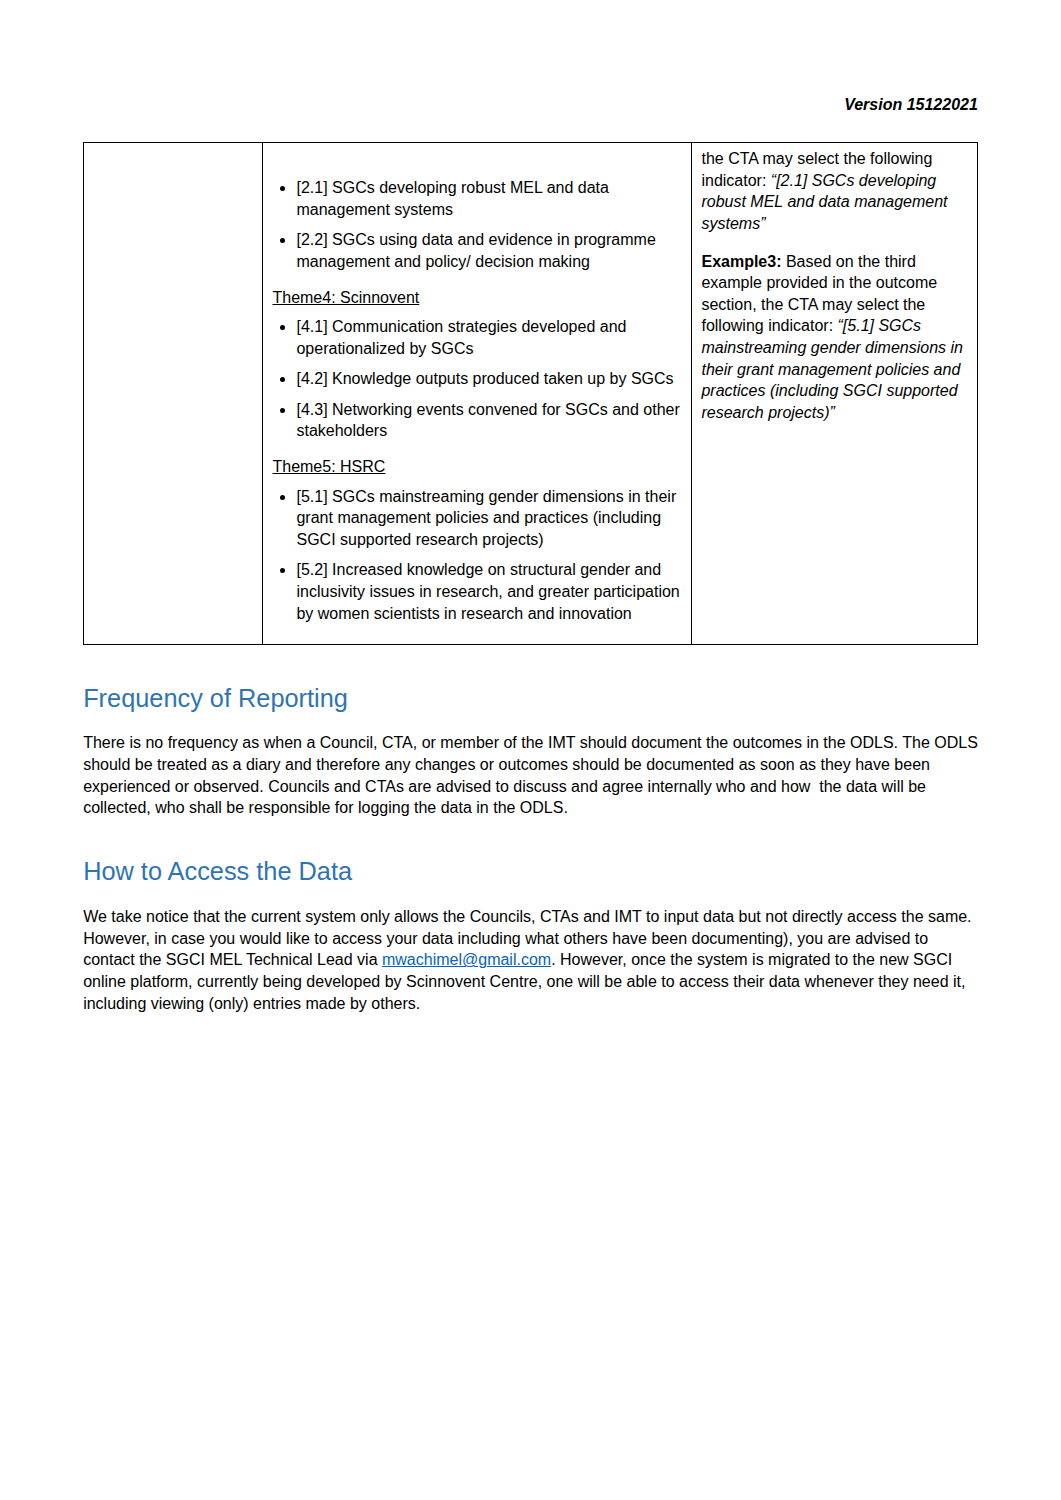Version 15122021
| | [2.1] SGCs developing robust MEL and data management systems [2.2] SGCs using data and evidence in programme management and policy/ decision making Theme4: Scinnovent [4.1] Communication strategies developed and operationalized by SGCs [4.2] Knowledge outputs produced taken up by SGCs [4.3] Networking events convened for SGCs and other stakeholders Theme5: HSRC [5.1] SGCs mainstreaming gender dimensions in their grant management policies and practices (including SGCI supported research projects) [5.2] Increased knowledge on structural gender and inclusivity issues in research, and greater participation by women scientists in research and innovation | the CTA may select the following indicator: “[2.1] SGCs developing robust MEL and data management systems” Example3: Based on the third example provided in the outcome section, the CTA may select the following indicator: “[5.1] SGCs mainstreaming gender dimensions in their grant management policies and practices (including SGCI supported research projects)” |
Frequency of Reporting
There is no frequency as when a Council, CTA, or member of the IMT should document the outcomes in the ODLS. The ODLS should be treated as a diary and therefore any changes or outcomes should be documented as soon as they have been experienced or observed. Councils and CTAs are advised to discuss and agree internally who and how the data will be collected, who shall be responsible for logging the data in the ODLS.
How to Access the Data
We take notice that the current system only allows the Councils, CTAs and IMT to input data but not directly access the same. However, in case you would like to access your data including what others have been documenting), you are advised to contact the SGCI MEL Technical Lead via mwachimel@gmail.com. However, once the system is migrated to the new SGCI online platform, currently being developed by Scinnovent Centre, one will be able to access their data whenever they need it, including viewing (only) entries made by others.